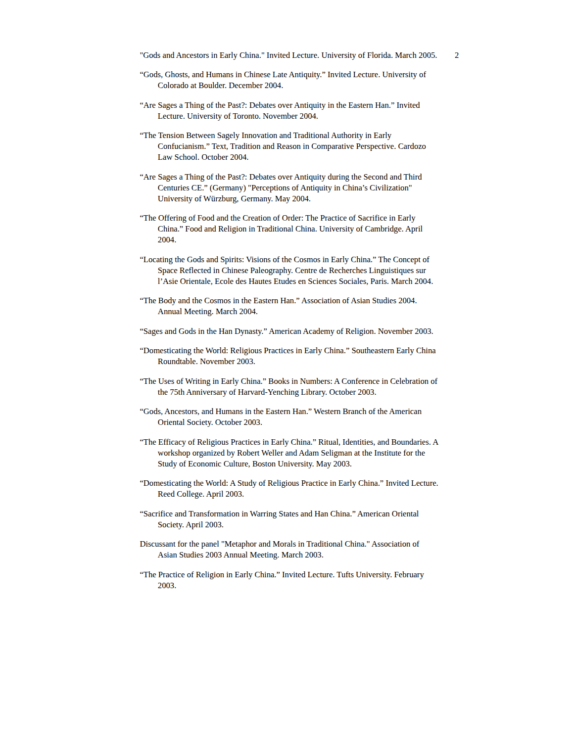2
"Gods and Ancestors in Early China." Invited Lecture. University of Florida. March 2005.
“Gods, Ghosts, and Humans in Chinese Late Antiquity.” Invited Lecture. University of Colorado at Boulder. December 2004.
“Are Sages a Thing of the Past?: Debates over Antiquity in the Eastern Han.” Invited Lecture. University of Toronto. November 2004.
“The Tension Between Sagely Innovation and Traditional Authority in Early Confucianism.” Text, Tradition and Reason in Comparative Perspective. Cardozo Law School. October 2004.
“Are Sages a Thing of the Past?: Debates over Antiquity during the Second and Third Centuries CE.” (Germany) "Perceptions of Antiquity in China’s Civilization" University of Würzburg, Germany. May 2004.
“The Offering of Food and the Creation of Order: The Practice of Sacrifice in Early China.” Food and Religion in Traditional China. University of Cambridge. April 2004.
“Locating the Gods and Spirits: Visions of the Cosmos in Early China.” The Concept of Space Reflected in Chinese Paleography. Centre de Recherches Linguistiques sur l’Asie Orientale, Ecole des Hautes Etudes en Sciences Sociales, Paris. March 2004.
“The Body and the Cosmos in the Eastern Han.” Association of Asian Studies 2004. Annual Meeting. March 2004.
“Sages and Gods in the Han Dynasty.” American Academy of Religion. November 2003.
“Domesticating the World: Religious Practices in Early China.” Southeastern Early China Roundtable. November 2003.
“The Uses of Writing in Early China.” Books in Numbers: A Conference in Celebration of the 75th Anniversary of Harvard-Yenching Library. October 2003.
“Gods, Ancestors, and Humans in the Eastern Han.” Western Branch of the American Oriental Society. October 2003.
“The Efficacy of Religious Practices in Early China.” Ritual, Identities, and Boundaries. A workshop organized by Robert Weller and Adam Seligman at the Institute for the Study of Economic Culture, Boston University. May 2003.
“Domesticating the World: A Study of Religious Practice in Early China.” Invited Lecture. Reed College. April 2003.
“Sacrifice and Transformation in Warring States and Han China.” American Oriental Society. April 2003.
Discussant for the panel "Metaphor and Morals in Traditional China." Association of Asian Studies 2003 Annual Meeting. March 2003.
“The Practice of Religion in Early China.” Invited Lecture. Tufts University. February 2003.